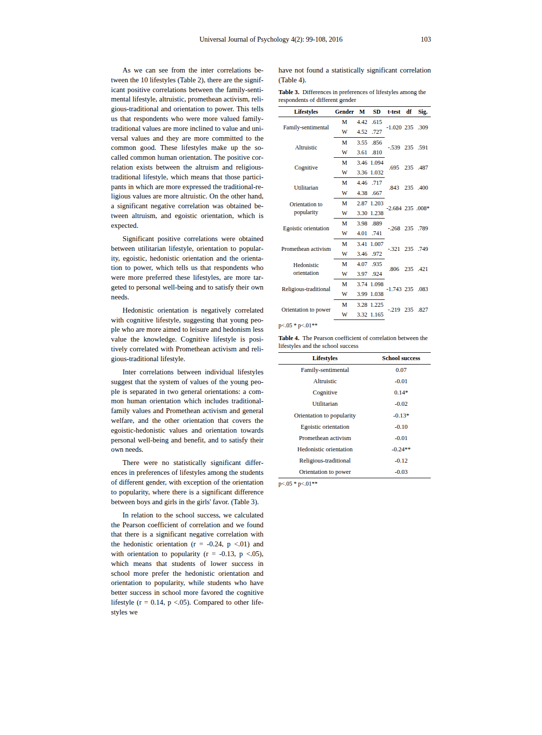Universal Journal of Psychology 4(2): 99-108, 2016 103
As we can see from the inter correlations between the 10 lifestyles (Table 2), there are the significant positive correlations between the family-sentimental lifestyle, altruistic, promethean activism, religious-traditional and orientation to power. This tells us that respondents who were more valued family-traditional values are more inclined to value and universal values and they are more committed to the common good. These lifestyles make up the so-called common human orientation. The positive correlation exists between the altruism and religious-traditional lifestyle, which means that those participants in which are more expressed the traditional-religious values are more altruistic. On the other hand, a significant negative correlation was obtained between altruism, and egoistic orientation, which is expected.
Significant positive correlations were obtained between utilitarian lifestyle, orientation to popularity, egoistic, hedonistic orientation and the orientation to power, which tells us that respondents who were more preferred these lifestyles, are more targeted to personal well-being and to satisfy their own needs.
Hedonistic orientation is negatively correlated with cognitive lifestyle, suggesting that young people who are more aimed to leisure and hedonism less value the knowledge. Cognitive lifestyle is positively correlated with Promethean activism and religious-traditional lifestyle.
Inter correlations between individual lifestyles suggest that the system of values of the young people is separated in two general orientations: a common human orientation which includes traditional-family values and Promethean activism and general welfare, and the other orientation that covers the egoistic-hedonistic values and orientation towards personal well-being and benefit, and to satisfy their own needs.
There were no statistically significant differences in preferences of lifestyles among the students of different gender, with exception of the orientation to popularity, where there is a significant difference between boys and girls in the girls' favor. (Table 3).
In relation to the school success, we calculated the Pearson coefficient of correlation and we found that there is a significant negative correlation with the hedonistic orientation (r = -0.24, p <.01) and with orientation to popularity (r = -0.13, p <.05), which means that students of lower success in school more prefer the hedonistic orientation and orientation to popularity, while students who have better success in school more favored the cognitive lifestyle (r = 0.14, p <.05). Compared to other lifestyles we
have not found a statistically significant correlation (Table 4).
Table 3. Differences in preferences of lifestyles among the respondents of different gender
| Lifestyles | Gender | M | SD | t-test | df | Sig. |
| --- | --- | --- | --- | --- | --- | --- |
| Family-sentimental | M | 4.42 | .615 | -1.020 | 235 | .309 |
| W | 4.52 | .727 |
| Altruistic | M | 3.55 | .856 | -.539 | 235 | .591 |
| W | 3.61 | .810 |
| Cognitive | M | 3.46 | 1.094 | .695 | 235 | .487 |
| W | 3.36 | 1.032 |
| Utilitarian | M | 4.46 | .717 | .843 | 235 | .400 |
| W | 4.38 | .667 |
| Orientation to popularity | M | 2.87 | 1.203 | -2.684 | 235 | .008* |
| W | 3.30 | 1.238 |
| Egoistic orientation | M | 3.98 | .889 | -.268 | 235 | .789 |
| W | 4.01 | .741 |
| Promethean activism | M | 3.41 | 1.007 | -.321 | 235 | .749 |
| W | 3.46 | .972 |
| Hedonistic orientation | M | 4.07 | .935 | .806 | 235 | .421 |
| W | 3.97 | .924 |
| Religious-traditional | M | 3.74 | 1.098 | -1.743 | 235 | .083 |
| W | 3.99 | 1.038 |
| Orientation to power | M | 3.28 | 1.225 | -.219 | 235 | .827 |
| W | 3.32 | 1.165 |
p<.05 * p<.01**
Table 4. The Pearson coefficient of correlation between the lifestyles and the school success
| Lifestyles | School success |
| --- | --- |
| Family-sentimental | 0.07 |
| Altruistic | -0.01 |
| Cognitive | 0.14* |
| Utilitarian | -0.02 |
| Orientation to popularity | -0.13* |
| Egoistic orientation | -0.10 |
| Promethean activism | -0.01 |
| Hedonistic orientation | -0.24** |
| Religious-traditional | -0.12 |
| Orientation to power | -0.03 |
p<.05 * p<.01**